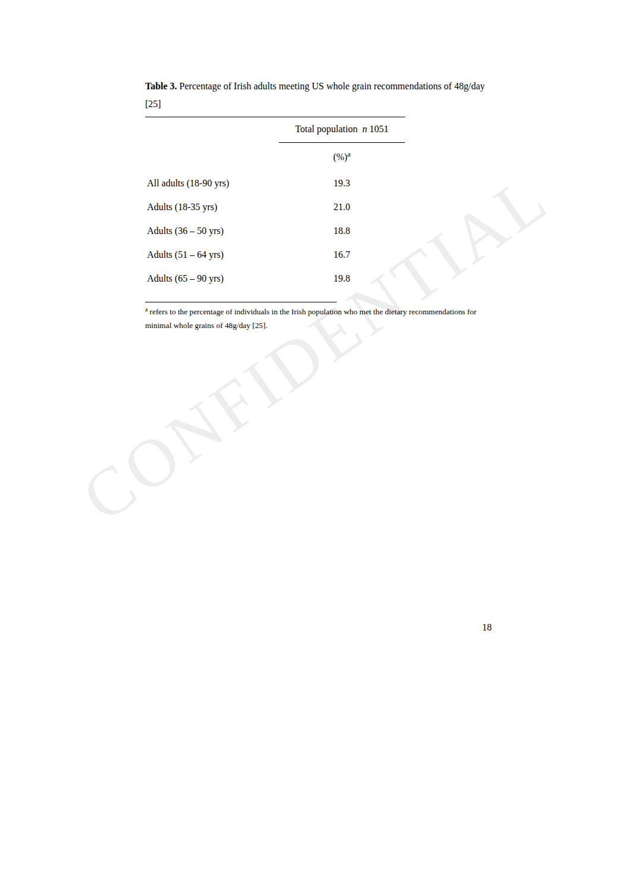CONFIDENTIAL
Table 3. Percentage of Irish adults meeting US whole grain recommendations of 48g/day [25]
| | Total population n 1051 |
| | (%) a |
| All adults (18-90 yrs) | 19.3 |
| Adults (18-35 yrs) | 21.0 |
| Adults (36 – 50 yrs) | 18.8 |
| Adults (51 – 64 yrs) | 16.7 |
| Adults (65 – 90 yrs) | 19.8 |
a refers to the percentage of individuals in the Irish population who met the dietary recommendations for minimal whole grains of 48g/day [25].
18